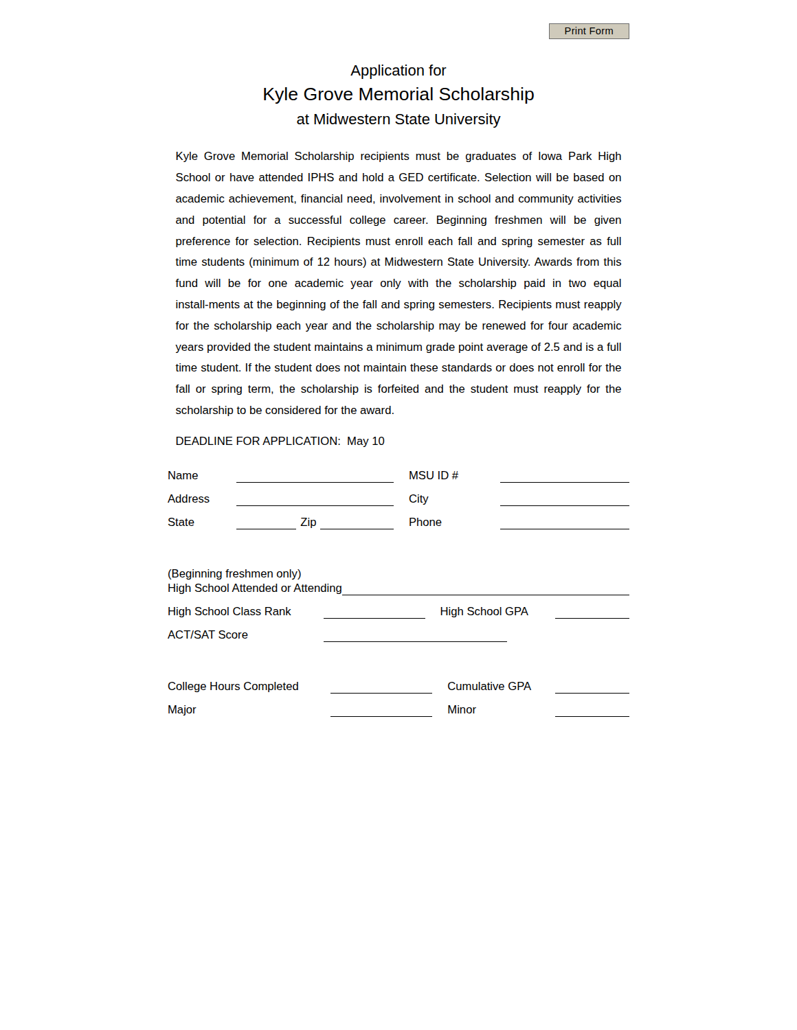Print Form
Application for
Kyle Grove Memorial Scholarship
at Midwestern State University
Kyle Grove Memorial Scholarship recipients must be graduates of Iowa Park High School or have attended IPHS and hold a GED certificate. Selection will be based on academic achievement, financial need, involvement in school and community activities and potential for a successful college career. Beginning freshmen will be given preference for selection. Recipients must enroll each fall and spring semester as full time students (minimum of 12 hours) at Midwestern State University. Awards from this fund will be for one academic year only with the scholarship paid in two equal install‑ments at the beginning of the fall and spring semesters. Recipients must reapply for the scholarship each year and the scholarship may be renewed for four academic years provided the student maintains a minimum grade point average of 2.5 and is a full time student. If the student does not maintain these standards or does not enroll for the fall or spring term, the scholarship is forfeited and the student must reapply for the scholarship to be considered for the award.
DEADLINE FOR APPLICATION: May 10
| Name | | MSU ID # | |
| Address | | City | |
| State | / / Zip / / | Phone | |
| (Beginning freshmen only) |
| High School Attended or Attending | |
| High School Class Rank | | High School GPA | |
| ACT/SAT Score | |
| College Hours Completed | | Cumulative GPA | |
| Major | | Minor | |